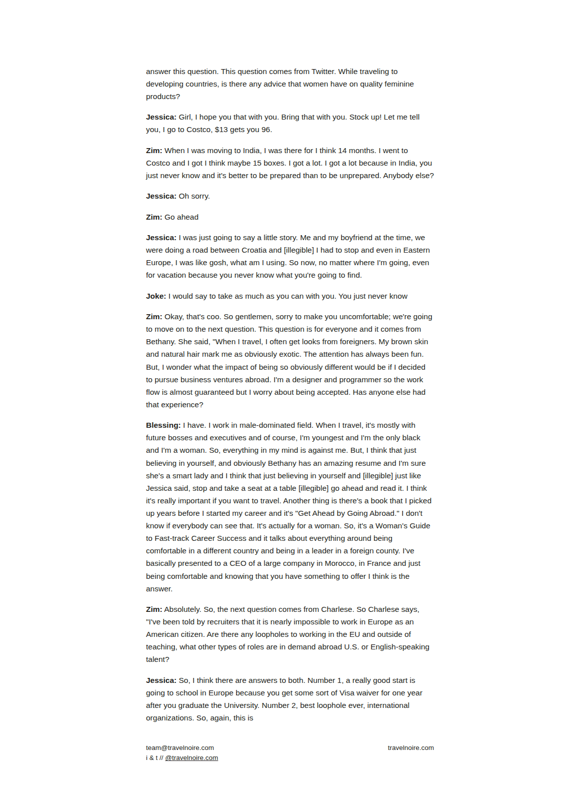answer this question. This question comes from Twitter. While traveling to developing countries, is there any advice that women have on quality feminine products?
Jessica: Girl, I hope you that with you. Bring that with you. Stock up! Let me tell you, I go to Costco, $13 gets you 96.
Zim: When I was moving to India, I was there for I think 14 months. I went to Costco and I got I think maybe 15 boxes. I got a lot. I got a lot because in India, you just never know and it's better to be prepared than to be unprepared. Anybody else?
Jessica: Oh sorry.
Zim: Go ahead
Jessica: I was just going to say a little story. Me and my boyfriend at the time, we were doing a road between Croatia and [illegible] I had to stop and even in Eastern Europe, I was like gosh, what am I using. So now, no matter where I'm going, even for vacation because you never know what you're going to find.
Joke: I would say to take as much as you can with you. You just never know
Zim: Okay, that's coo. So gentlemen, sorry to make you uncomfortable; we're going to move on to the next question. This question is for everyone and it comes from Bethany. She said, "When I travel, I often get looks from foreigners. My brown skin and natural hair mark me as obviously exotic. The attention has always been fun. But, I wonder what the impact of being so obviously different would be if I decided to pursue business ventures abroad. I'm a designer and programmer so the work flow is almost guaranteed but I worry about being accepted. Has anyone else had that experience?
Blessing: I have. I work in male-dominated field. When I travel, it's mostly with future bosses and executives and of course, I'm youngest and I'm the only black and I'm a woman. So, everything in my mind is against me. But, I think that just believing in yourself, and obviously Bethany has an amazing resume and I'm sure she's a smart lady and I think that just believing in yourself and [illegible] just like Jessica said, stop and take a seat at a table [illegible] go ahead and read it. I think it's really important if you want to travel. Another thing is there's a book that I picked up years before I started my career and it's "Get Ahead by Going Abroad." I don't know if everybody can see that. It's actually for a woman. So, it's a Woman's Guide to Fast-track Career Success and it talks about everything around being comfortable in a different country and being in a leader in a foreign county. I've basically presented to a CEO of a large company in Morocco, in France and just being comfortable and knowing that you have something to offer I think is the answer.
Zim: Absolutely. So, the next question comes from Charlese. So Charlese says, "I've been told by recruiters that it is nearly impossible to work in Europe as an American citizen. Are there any loopholes to working in the EU and outside of teaching, what other types of roles are in demand abroad U.S. or English-speaking talent?
Jessica: So, I think there are answers to both. Number 1, a really good start is going to school in Europe because you get some sort of Visa waiver for one year after you graduate the University. Number 2, best loophole ever, international organizations. So, again, this is
team@travelnoire.com
travelnoire.com
i & t // @travelnoire.com